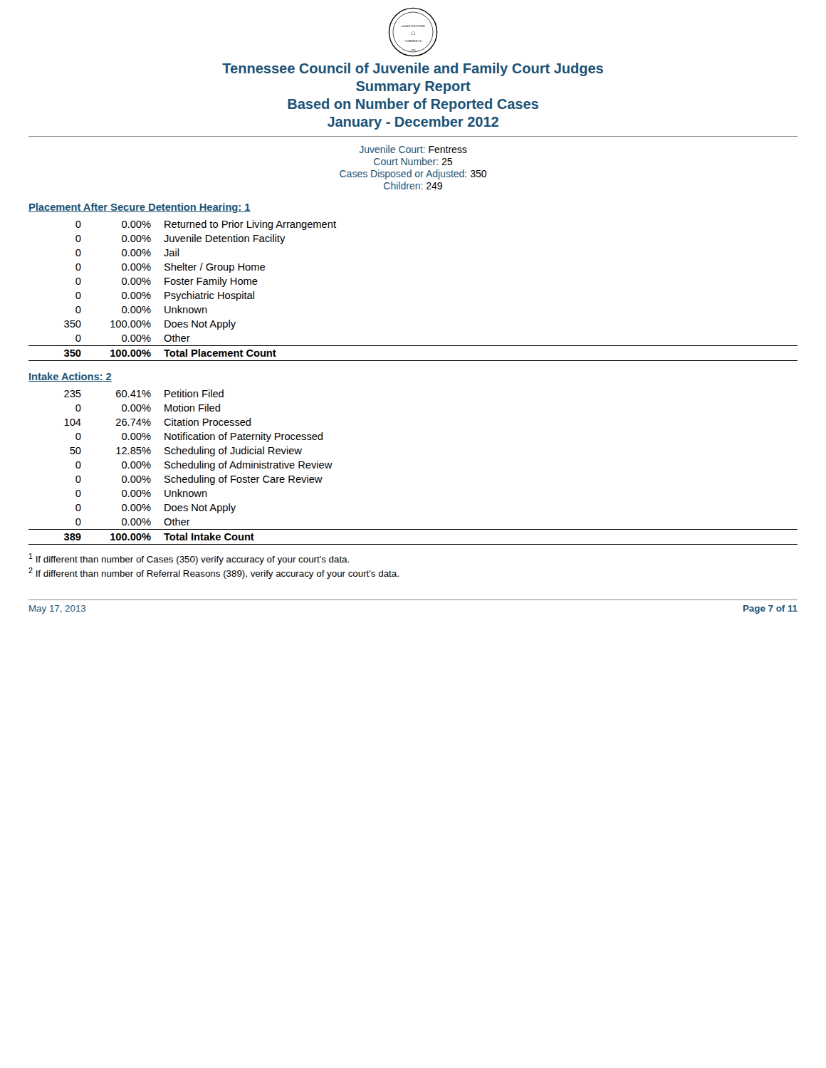Tennessee Council of Juvenile and Family Court Judges
Summary Report
Based on Number of Reported Cases
January - December 2012
Juvenile Court: Fentress
Court Number: 25
Cases Disposed or Adjusted: 350
Children: 249
Placement After Secure Detention Hearing: 1
| 0 | 0.00% | Returned to Prior Living Arrangement |
| 0 | 0.00% | Juvenile Detention Facility |
| 0 | 0.00% | Jail |
| 0 | 0.00% | Shelter / Group Home |
| 0 | 0.00% | Foster Family Home |
| 0 | 0.00% | Psychiatric Hospital |
| 0 | 0.00% | Unknown |
| 350 | 100.00% | Does Not Apply |
| 0 | 0.00% | Other |
| 350 | 100.00% | Total Placement Count |
Intake Actions: 2
| 235 | 60.41% | Petition Filed |
| 0 | 0.00% | Motion Filed |
| 104 | 26.74% | Citation Processed |
| 0 | 0.00% | Notification of Paternity Processed |
| 50 | 12.85% | Scheduling of Judicial Review |
| 0 | 0.00% | Scheduling of Administrative Review |
| 0 | 0.00% | Scheduling of Foster Care Review |
| 0 | 0.00% | Unknown |
| 0 | 0.00% | Does Not Apply |
| 0 | 0.00% | Other |
| 389 | 100.00% | Total Intake Count |
1 If different than number of Cases (350) verify accuracy of your court's data.
2 If different than number of Referral Reasons (389), verify accuracy of your court's data.
May 17, 2013
Page 7 of 11